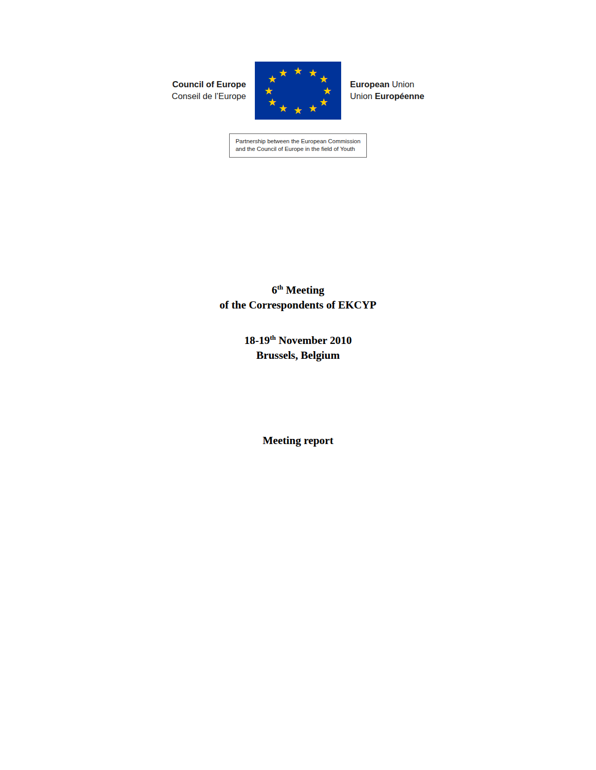Council of Europe
Conseil de l’Europe
★ ★ ★ ★ ★ ★ ★ ★ ★ ★ ★ ★
European Union
Union Européenne
Partnership between the European Commission
and the Council of Europe in the field of Youth
6th Meeting
of the Correspondents of EKCYP
18-19th November 2010
Brussels, Belgium
Meeting report